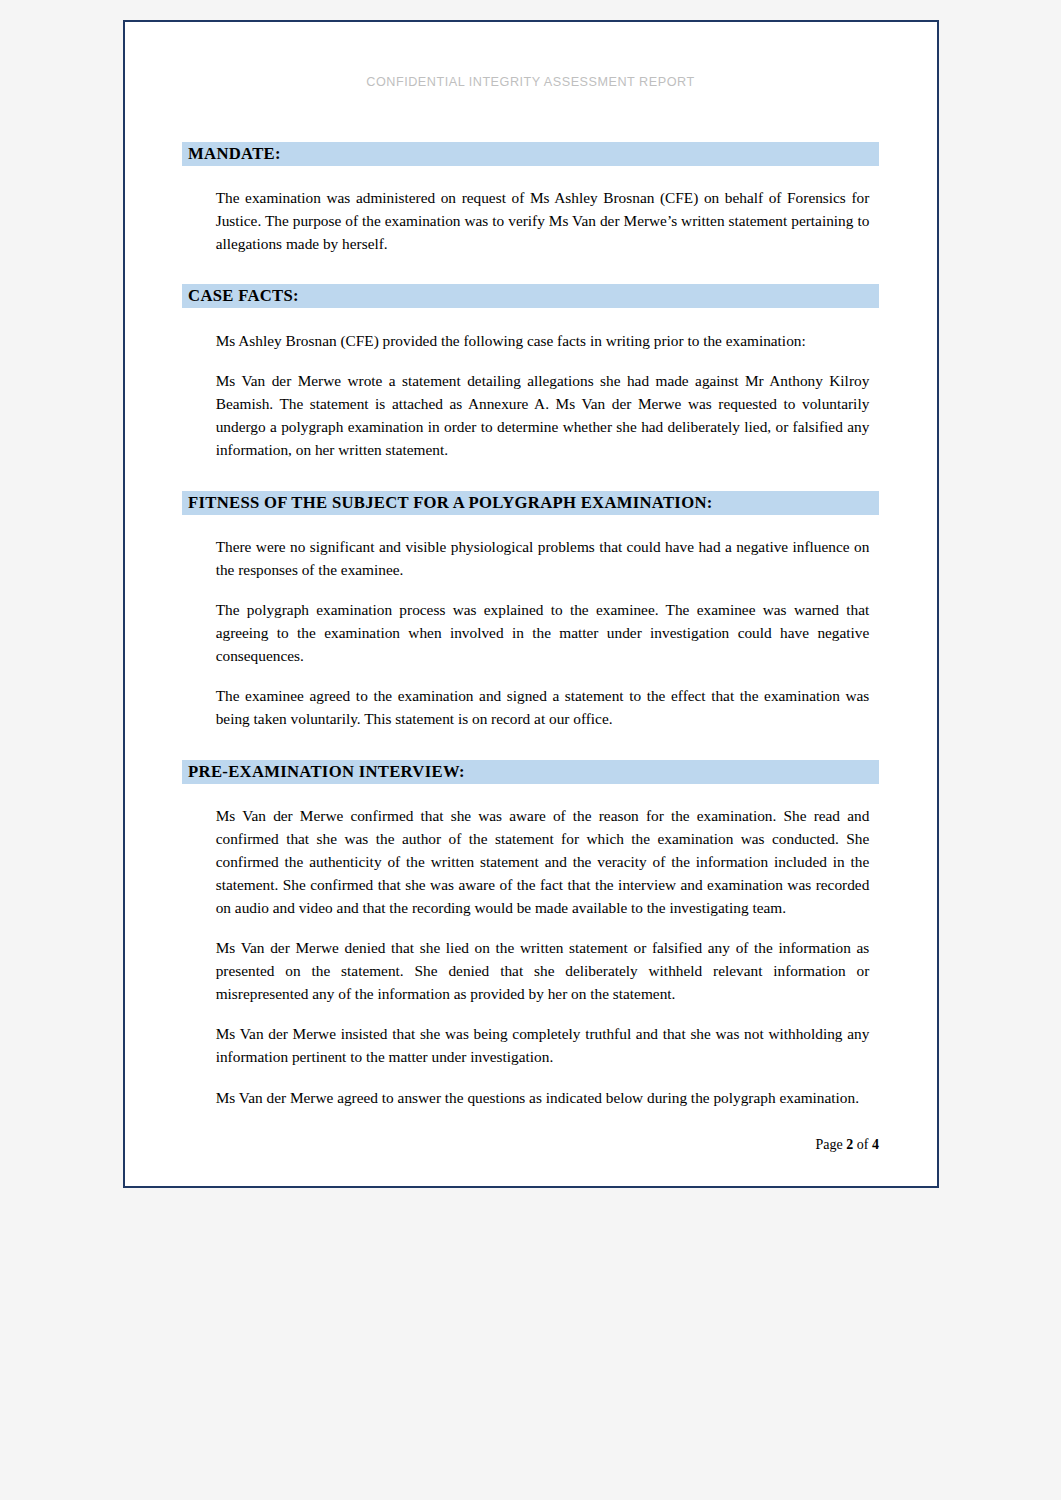CONFIDENTIAL INTEGRITY ASSESSMENT REPORT
MANDATE:
The examination was administered on request of Ms Ashley Brosnan (CFE) on behalf of Forensics for Justice. The purpose of the examination was to verify Ms Van der Merwe’s written statement pertaining to allegations made by herself.
CASE FACTS:
Ms Ashley Brosnan (CFE) provided the following case facts in writing prior to the examination:
Ms Van der Merwe wrote a statement detailing allegations she had made against Mr Anthony Kilroy Beamish. The statement is attached as Annexure A. Ms Van der Merwe was requested to voluntarily undergo a polygraph examination in order to determine whether she had deliberately lied, or falsified any information, on her written statement.
FITNESS OF THE SUBJECT FOR A POLYGRAPH EXAMINATION:
There were no significant and visible physiological problems that could have had a negative influence on the responses of the examinee.
The polygraph examination process was explained to the examinee. The examinee was warned that agreeing to the examination when involved in the matter under investigation could have negative consequences.
The examinee agreed to the examination and signed a statement to the effect that the examination was being taken voluntarily. This statement is on record at our office.
PRE-EXAMINATION INTERVIEW:
Ms Van der Merwe confirmed that she was aware of the reason for the examination. She read and confirmed that she was the author of the statement for which the examination was conducted. She confirmed the authenticity of the written statement and the veracity of the information included in the statement. She confirmed that she was aware of the fact that the interview and examination was recorded on audio and video and that the recording would be made available to the investigating team.
Ms Van der Merwe denied that she lied on the written statement or falsified any of the information as presented on the statement. She denied that she deliberately withheld relevant information or misrepresented any of the information as provided by her on the statement.
Ms Van der Merwe insisted that she was being completely truthful and that she was not withholding any information pertinent to the matter under investigation.
Ms Van der Merwe agreed to answer the questions as indicated below during the polygraph examination.
Page 2 of 4